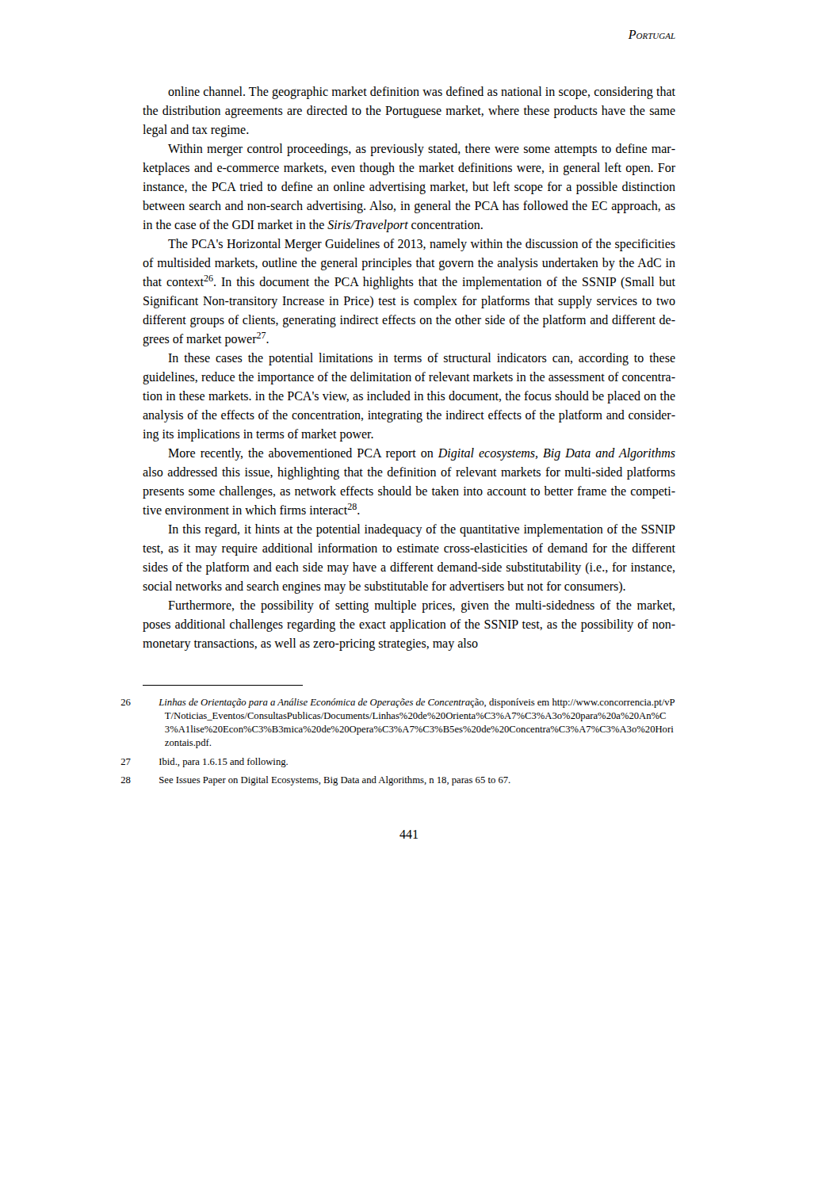Portugal
online channel. The geographic market definition was defined as national in scope, considering that the distribution agreements are directed to the Portuguese market, where these products have the same legal and tax regime.
Within merger control proceedings, as previously stated, there were some attempts to define marketplaces and e-commerce markets, even though the market definitions were, in general left open. For instance, the PCA tried to define an online advertising market, but left scope for a possible distinction between search and non-search advertising. Also, in general the PCA has followed the EC approach, as in the case of the GDI market in the Siris/Travelport concentration.
The PCA's Horizontal Merger Guidelines of 2013, namely within the discussion of the specificities of multisided markets, outline the general principles that govern the analysis undertaken by the AdC in that context26. In this document the PCA highlights that the implementation of the SSNIP (Small but Significant Non-transitory Increase in Price) test is complex for platforms that supply services to two different groups of clients, generating indirect effects on the other side of the platform and different degrees of market power27.
In these cases the potential limitations in terms of structural indicators can, according to these guidelines, reduce the importance of the delimitation of relevant markets in the assessment of concentration in these markets. in the PCA's view, as included in this document, the focus should be placed on the analysis of the effects of the concentration, integrating the indirect effects of the platform and considering its implications in terms of market power.
More recently, the abovementioned PCA report on Digital ecosystems, Big Data and Algorithms also addressed this issue, highlighting that the definition of relevant markets for multi-sided platforms presents some challenges, as network effects should be taken into account to better frame the competitive environment in which firms interact28.
In this regard, it hints at the potential inadequacy of the quantitative implementation of the SSNIP test, as it may require additional information to estimate cross-elasticities of demand for the different sides of the platform and each side may have a different demand-side substitutability (i.e., for instance, social networks and search engines may be substitutable for advertisers but not for consumers).
Furthermore, the possibility of setting multiple prices, given the multi-sidedness of the market, poses additional challenges regarding the exact application of the SSNIP test, as the possibility of non-monetary transactions, as well as zero-pricing strategies, may also
26 Linhas de Orientação para a Análise Económica de Operações de Concentração, disponíveis em http://www.concorrencia.pt/vPT/Noticias_Eventos/ConsultasPublicas/Documents/Linhas%20de%20Orienta%C3%A7%C3%A3o%20para%20a%20An%C3%A1lise%20Econ%C3%B3mica%20de%20Opera%C3%A7%C3%B5es%20de%20Concentra%C3%A7%C3%A3o%20Horizontais.pdf.
27 Ibid., para 1.6.15 and following.
28 See Issues Paper on Digital Ecosystems, Big Data and Algorithms, n 18, paras 65 to 67.
441